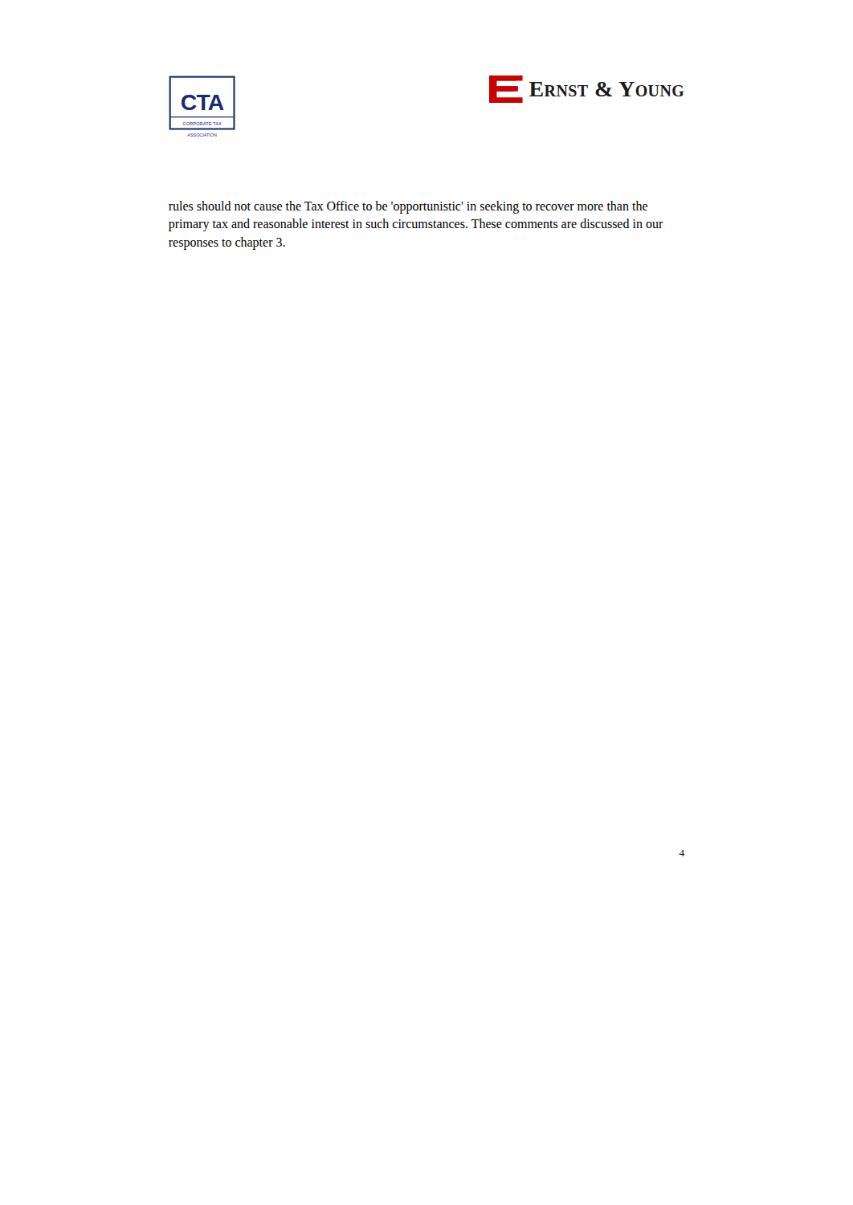CTA CORPORATE TAX ASSOCIATION
Ernst & Young
rules should not cause the Tax Office to be 'opportunistic' in seeking to recover more than the primary tax and reasonable interest in such circumstances. These comments are discussed in our responses to chapter 3.
4